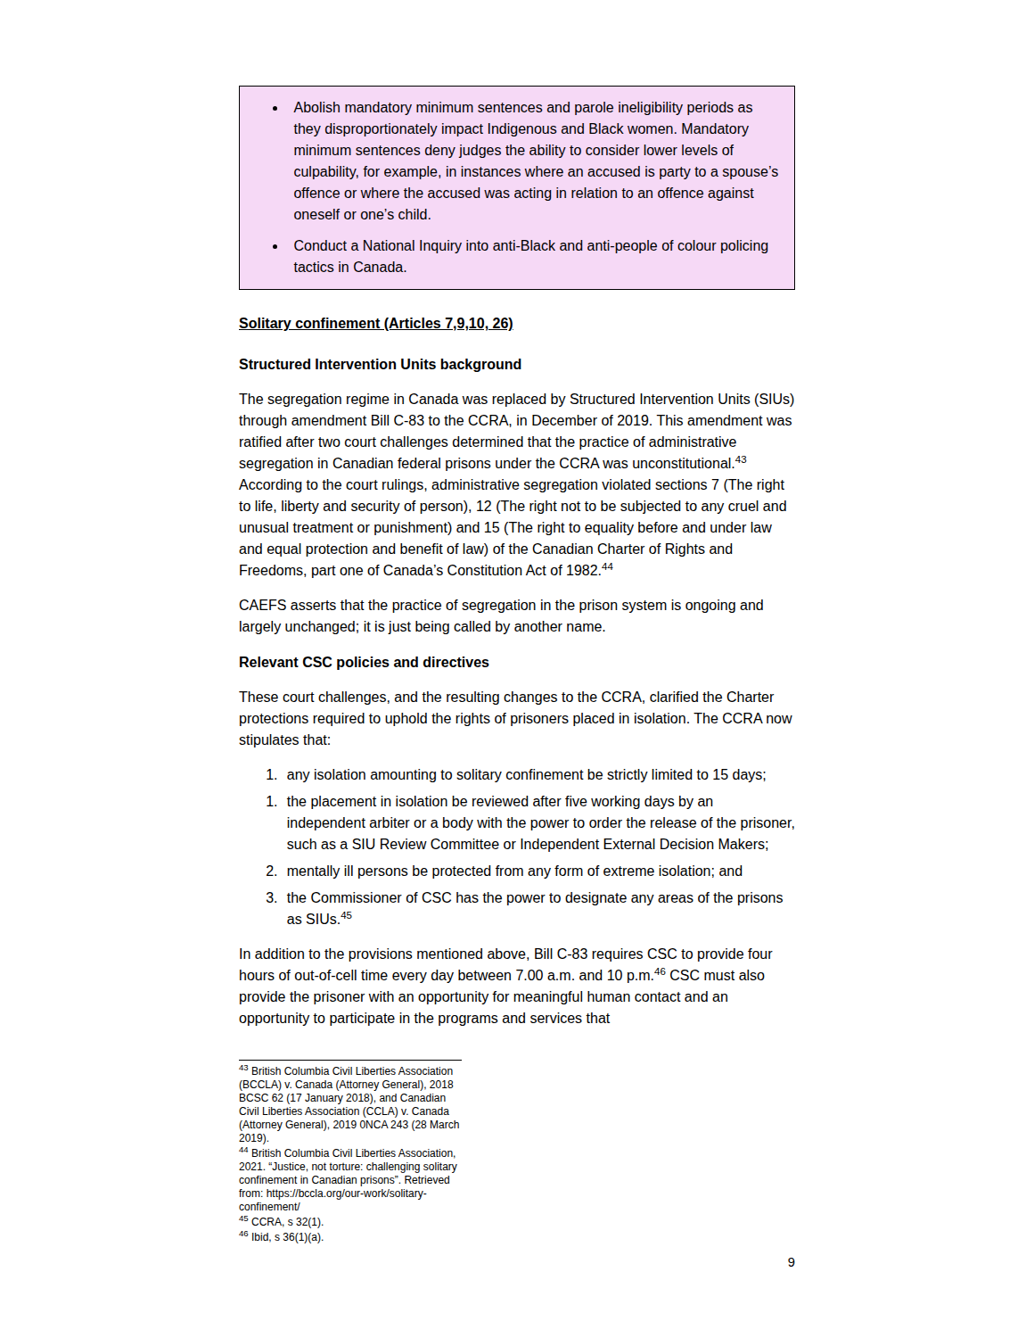Abolish mandatory minimum sentences and parole ineligibility periods as they disproportionately impact Indigenous and Black women. Mandatory minimum sentences deny judges the ability to consider lower levels of culpability, for example, in instances where an accused is party to a spouse’s offence or where the accused was acting in relation to an offence against oneself or one’s child.
Conduct a National Inquiry into anti-Black and anti-people of colour policing tactics in Canada.
Solitary confinement (Articles 7,9,10, 26)
Structured Intervention Units background
The segregation regime in Canada was replaced by Structured Intervention Units (SIUs) through amendment Bill C-83 to the CCRA, in December of 2019. This amendment was ratified after two court challenges determined that the practice of administrative segregation in Canadian federal prisons under the CCRA was unconstitutional.43 According to the court rulings, administrative segregation violated sections 7 (The right to life, liberty and security of person), 12 (The right not to be subjected to any cruel and unusual treatment or punishment) and 15 (The right to equality before and under law and equal protection and benefit of law) of the Canadian Charter of Rights and Freedoms, part one of Canada’s Constitution Act of 1982.44
CAEFS asserts that the practice of segregation in the prison system is ongoing and largely unchanged; it is just being called by another name.
Relevant CSC policies and directives
These court challenges, and the resulting changes to the CCRA, clarified the Charter protections required to uphold the rights of prisoners placed in isolation. The CCRA now stipulates that:
any isolation amounting to solitary confinement be strictly limited to 15 days;
the placement in isolation be reviewed after five working days by an independent arbiter or a body with the power to order the release of the prisoner, such as a SIU Review Committee or Independent External Decision Makers;
mentally ill persons be protected from any form of extreme isolation; and
the Commissioner of CSC has the power to designate any areas of the prisons as SIUs.45
In addition to the provisions mentioned above, Bill C-83 requires CSC to provide four hours of out-of-cell time every day between 7.00 a.m. and 10 p.m.46 CSC must also provide the prisoner with an opportunity for meaningful human contact and an opportunity to participate in the programs and services that
43 British Columbia Civil Liberties Association (BCCLA) v. Canada (Attorney General), 2018 BCSC 62 (17 January 2018), and Canadian Civil Liberties Association (CCLA) v. Canada (Attorney General), 2019 0NCA 243 (28 March 2019).
44 British Columbia Civil Liberties Association, 2021. “Justice, not torture: challenging solitary confinement in Canadian prisons”. Retrieved from: https://bccla.org/our-work/solitary-confinement/
45 CCRA, s 32(1).
46 Ibid, s 36(1)(a).
9